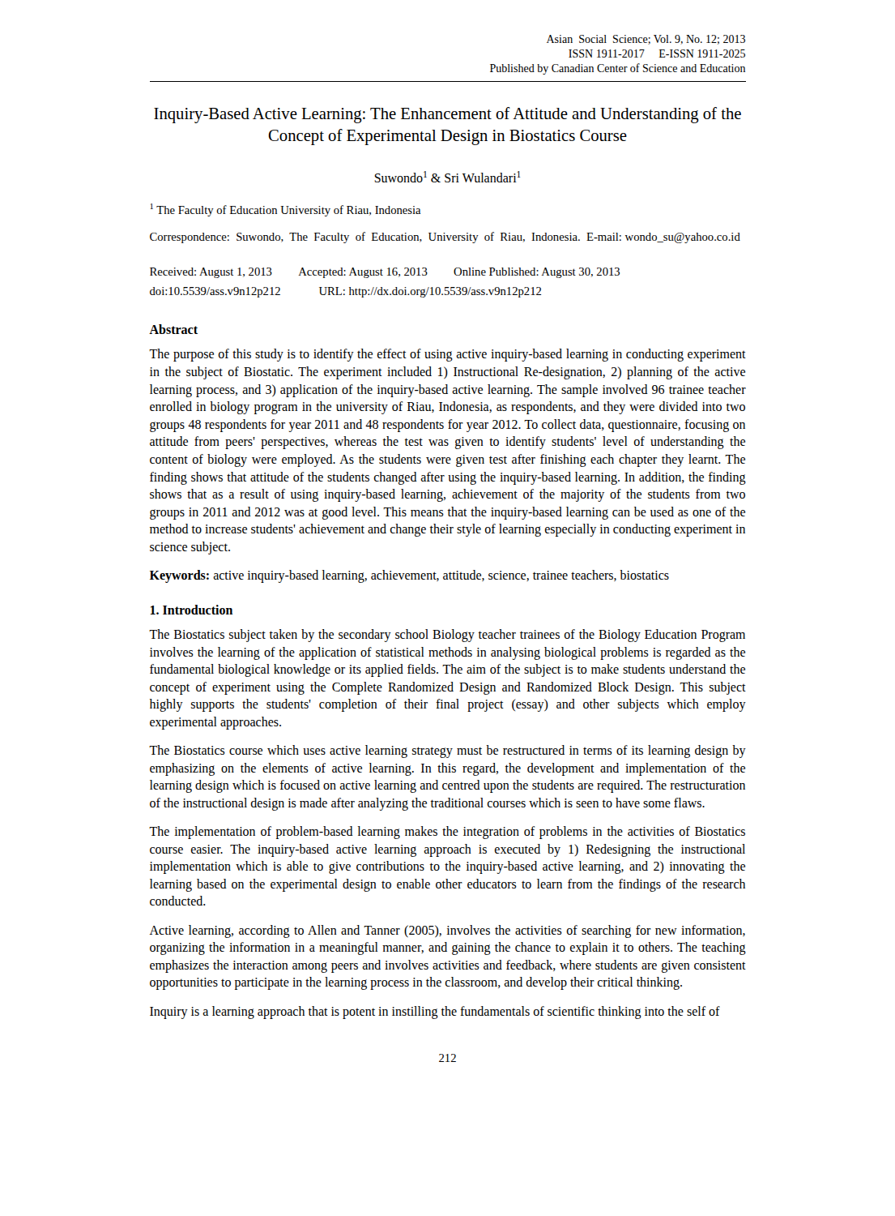Asian Social Science; Vol. 9, No. 12; 2013 ISSN 1911-2017 E-ISSN 1911-2025 Published by Canadian Center of Science and Education
Inquiry-Based Active Learning: The Enhancement of Attitude and Understanding of the Concept of Experimental Design in Biostatics Course
Suwondo1 & Sri Wulandari1
1 The Faculty of Education University of Riau, Indonesia
Correspondence: Suwondo, The Faculty of Education, University of Riau, Indonesia. E-mail: wondo_su@yahoo.co.id
Received: August 1, 2013 Accepted: August 16, 2013 Online Published: August 30, 2013
doi:10.5539/ass.v9n12p212 URL: http://dx.doi.org/10.5539/ass.v9n12p212
Abstract
The purpose of this study is to identify the effect of using active inquiry-based learning in conducting experiment in the subject of Biostatic. The experiment included 1) Instructional Re-designation, 2) planning of the active learning process, and 3) application of the inquiry-based active learning. The sample involved 96 trainee teacher enrolled in biology program in the university of Riau, Indonesia, as respondents, and they were divided into two groups 48 respondents for year 2011 and 48 respondents for year 2012. To collect data, questionnaire, focusing on attitude from peers' perspectives, whereas the test was given to identify students' level of understanding the content of biology were employed. As the students were given test after finishing each chapter they learnt. The finding shows that attitude of the students changed after using the inquiry-based learning. In addition, the finding shows that as a result of using inquiry-based learning, achievement of the majority of the students from two groups in 2011 and 2012 was at good level. This means that the inquiry-based learning can be used as one of the method to increase students' achievement and change their style of learning especially in conducting experiment in science subject.
Keywords: active inquiry-based learning, achievement, attitude, science, trainee teachers, biostatics
1. Introduction
The Biostatics subject taken by the secondary school Biology teacher trainees of the Biology Education Program involves the learning of the application of statistical methods in analysing biological problems is regarded as the fundamental biological knowledge or its applied fields. The aim of the subject is to make students understand the concept of experiment using the Complete Randomized Design and Randomized Block Design. This subject highly supports the students' completion of their final project (essay) and other subjects which employ experimental approaches.
The Biostatics course which uses active learning strategy must be restructured in terms of its learning design by emphasizing on the elements of active learning. In this regard, the development and implementation of the learning design which is focused on active learning and centred upon the students are required. The restructuration of the instructional design is made after analyzing the traditional courses which is seen to have some flaws.
The implementation of problem-based learning makes the integration of problems in the activities of Biostatics course easier. The inquiry-based active learning approach is executed by 1) Redesigning the instructional implementation which is able to give contributions to the inquiry-based active learning, and 2) innovating the learning based on the experimental design to enable other educators to learn from the findings of the research conducted.
Active learning, according to Allen and Tanner (2005), involves the activities of searching for new information, organizing the information in a meaningful manner, and gaining the chance to explain it to others. The teaching emphasizes the interaction among peers and involves activities and feedback, where students are given consistent opportunities to participate in the learning process in the classroom, and develop their critical thinking.
Inquiry is a learning approach that is potent in instilling the fundamentals of scientific thinking into the self of
212